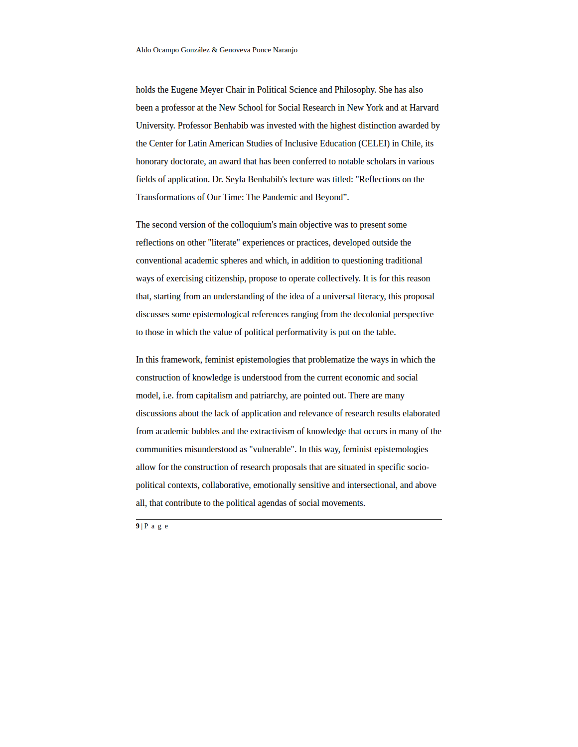Aldo Ocampo González & Genoveva Ponce Naranjo
holds the Eugene Meyer Chair in Political Science and Philosophy. She has also been a professor at the New School for Social Research in New York and at Harvard University. Professor Benhabib was invested with the highest distinction awarded by the Center for Latin American Studies of Inclusive Education (CELEI) in Chile, its honorary doctorate, an award that has been conferred to notable scholars in various fields of application. Dr. Seyla Benhabib's lecture was titled: "Reflections on the Transformations of Our Time: The Pandemic and Beyond”.
The second version of the colloquium's main objective was to present some reflections on other "literate" experiences or practices, developed outside the conventional academic spheres and which, in addition to questioning traditional ways of exercising citizenship, propose to operate collectively. It is for this reason that, starting from an understanding of the idea of a universal literacy, this proposal discusses some epistemological references ranging from the decolonial perspective to those in which the value of political performativity is put on the table.
In this framework, feminist epistemologies that problematize the ways in which the construction of knowledge is understood from the current economic and social model, i.e. from capitalism and patriarchy, are pointed out. There are many discussions about the lack of application and relevance of research results elaborated from academic bubbles and the extractivism of knowledge that occurs in many of the communities misunderstood as "vulnerable". In this way, feminist epistemologies allow for the construction of research proposals that are situated in specific socio-political contexts, collaborative, emotionally sensitive and intersectional, and above all, that contribute to the political agendas of social movements.
9 | P a g e